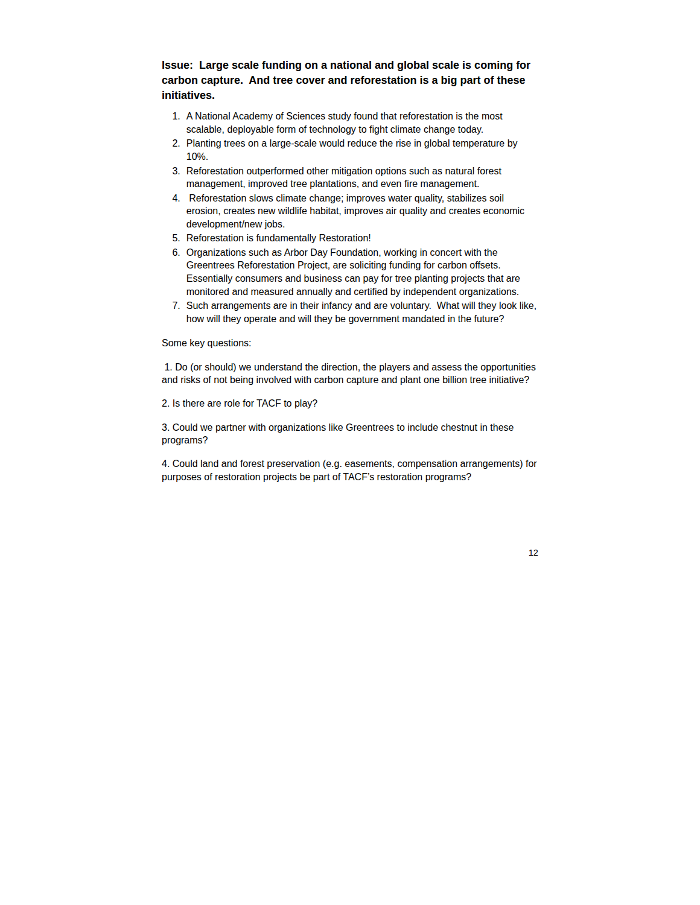Issue: Large scale funding on a national and global scale is coming for carbon capture. And tree cover and reforestation is a big part of these initiatives.
A National Academy of Sciences study found that reforestation is the most scalable, deployable form of technology to fight climate change today.
Planting trees on a large-scale would reduce the rise in global temperature by 10%.
Reforestation outperformed other mitigation options such as natural forest management, improved tree plantations, and even fire management.
Reforestation slows climate change; improves water quality, stabilizes soil erosion, creates new wildlife habitat, improves air quality and creates economic development/new jobs.
Reforestation is fundamentally Restoration!
Organizations such as Arbor Day Foundation, working in concert with the Greentrees Reforestation Project, are soliciting funding for carbon offsets. Essentially consumers and business can pay for tree planting projects that are monitored and measured annually and certified by independent organizations.
Such arrangements are in their infancy and are voluntary. What will they look like, how will they operate and will they be government mandated in the future?
Some key questions:
1. Do (or should) we understand the direction, the players and assess the opportunities and risks of not being involved with carbon capture and plant one billion tree initiative?
2. Is there are role for TACF to play?
3. Could we partner with organizations like Greentrees to include chestnut in these programs?
4. Could land and forest preservation (e.g. easements, compensation arrangements) for purposes of restoration projects be part of TACF’s restoration programs?
12